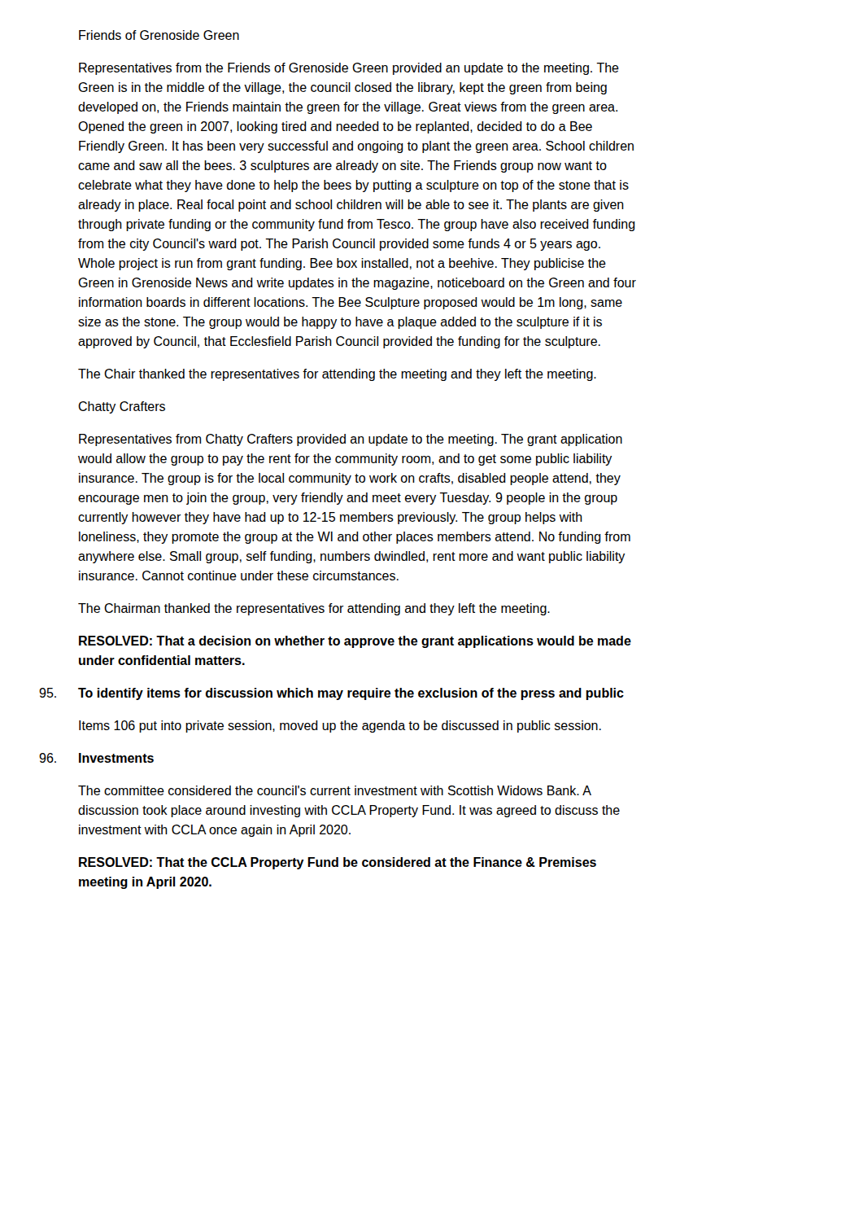Friends of Grenoside Green
Representatives from the Friends of Grenoside Green provided an update to the meeting. The Green is in the middle of the village, the council closed the library, kept the green from being developed on, the Friends maintain the green for the village. Great views from the green area. Opened the green in 2007, looking tired and needed to be replanted, decided to do a Bee Friendly Green. It has been very successful and ongoing to plant the green area. School children came and saw all the bees. 3 sculptures are already on site. The Friends group now want to celebrate what they have done to help the bees by putting a sculpture on top of the stone that is already in place. Real focal point and school children will be able to see it. The plants are given through private funding or the community fund from Tesco. The group have also received funding from the city Council's ward pot. The Parish Council provided some funds 4 or 5 years ago. Whole project is run from grant funding. Bee box installed, not a beehive. They publicise the Green in Grenoside News and write updates in the magazine, noticeboard on the Green and four information boards in different locations. The Bee Sculpture proposed would be 1m long, same size as the stone. The group would be happy to have a plaque added to the sculpture if it is approved by Council, that Ecclesfield Parish Council provided the funding for the sculpture.
The Chair thanked the representatives for attending the meeting and they left the meeting.
Chatty Crafters
Representatives from Chatty Crafters provided an update to the meeting. The grant application would allow the group to pay the rent for the community room, and to get some public liability insurance. The group is for the local community to work on crafts, disabled people attend, they encourage men to join the group, very friendly and meet every Tuesday. 9 people in the group currently however they have had up to 12-15 members previously. The group helps with loneliness, they promote the group at the WI and other places members attend. No funding from anywhere else. Small group, self funding, numbers dwindled, rent more and want public liability insurance. Cannot continue under these circumstances.
The Chairman thanked the representatives for attending and they left the meeting.
RESOLVED: That a decision on whether to approve the grant applications would be made under confidential matters.
95.
To identify items for discussion which may require the exclusion of the press and public
Items 106 put into private session, moved up the agenda to be discussed in public session.
96.
Investments
The committee considered the council's current investment with Scottish Widows Bank. A discussion took place around investing with CCLA Property Fund. It was agreed to discuss the investment with CCLA once again in April 2020.
RESOLVED: That the CCLA Property Fund be considered at the Finance & Premises meeting in April 2020.